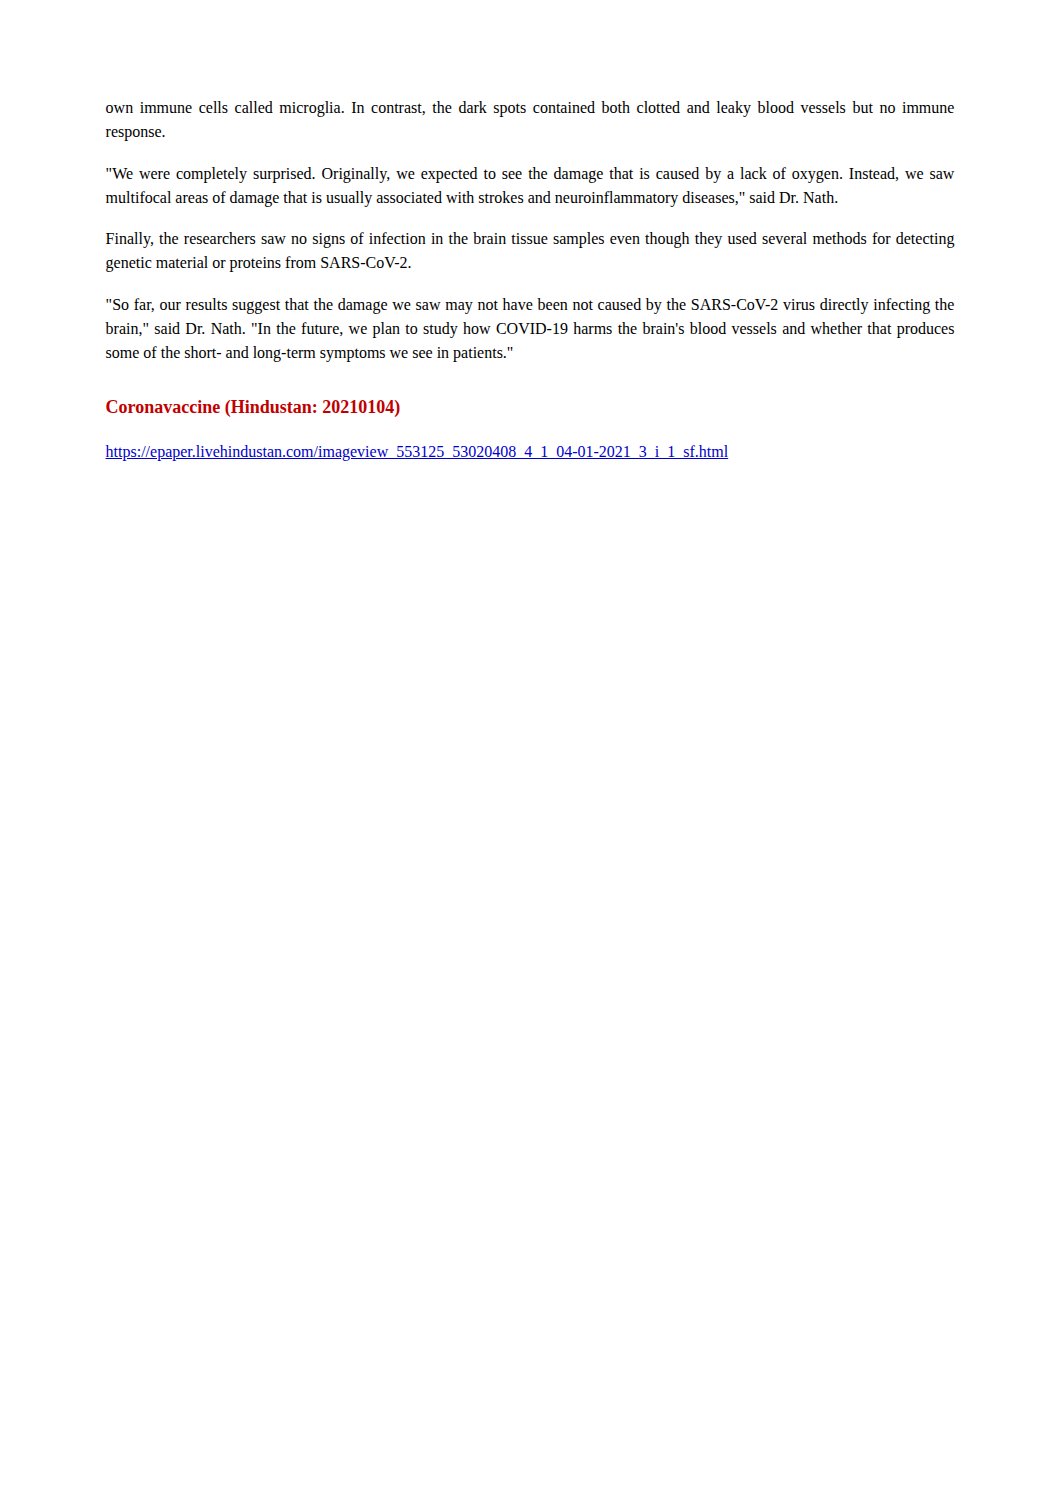own immune cells called microglia. In contrast, the dark spots contained both clotted and leaky blood vessels but no immune response.
"We were completely surprised. Originally, we expected to see the damage that is caused by a lack of oxygen. Instead, we saw multifocal areas of damage that is usually associated with strokes and neuroinflammatory diseases," said Dr. Nath.
Finally, the researchers saw no signs of infection in the brain tissue samples even though they used several methods for detecting genetic material or proteins from SARS-CoV-2.
"So far, our results suggest that the damage we saw may not have been not caused by the SARS-CoV-2 virus directly infecting the brain," said Dr. Nath. "In the future, we plan to study how COVID-19 harms the brain's blood vessels and whether that produces some of the short- and long-term symptoms we see in patients."
Coronavaccine (Hindustan: 20210104)
https://epaper.livehindustan.com/imageview_553125_53020408_4_1_04-01-2021_3_i_1_sf.html